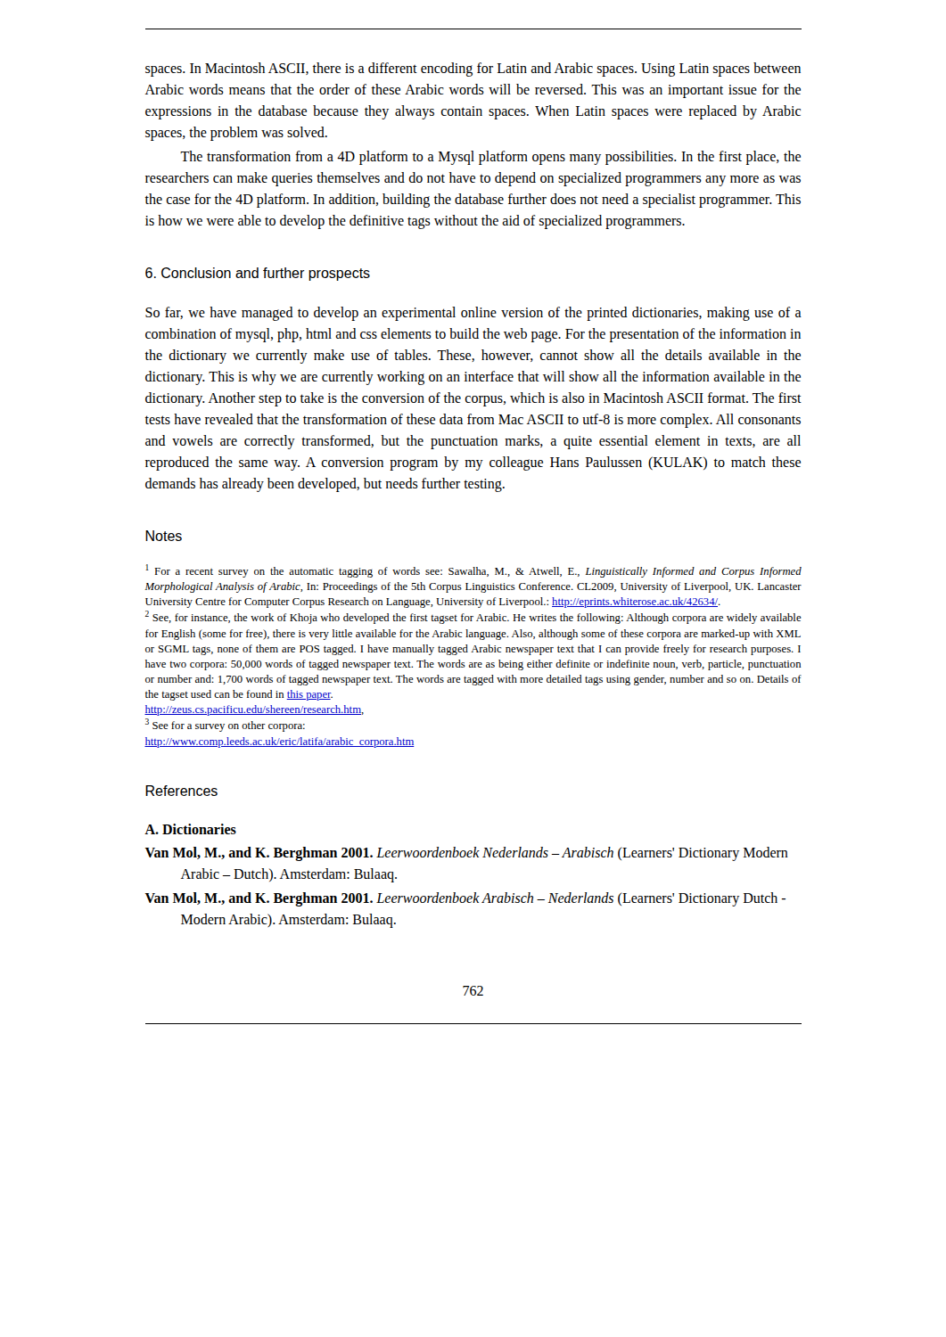spaces. In Macintosh ASCII, there is a different encoding for Latin and Arabic spaces. Using Latin spaces between Arabic words means that the order of these Arabic words will be reversed. This was an important issue for the expressions in the database because they always contain spaces. When Latin spaces were replaced by Arabic spaces, the problem was solved.
The transformation from a 4D platform to a Mysql platform opens many possibilities. In the first place, the researchers can make queries themselves and do not have to depend on specialized programmers any more as was the case for the 4D platform. In addition, building the database further does not need a specialist programmer. This is how we were able to develop the definitive tags without the aid of specialized programmers.
6. Conclusion and further prospects
So far, we have managed to develop an experimental online version of the printed dictionaries, making use of a combination of mysql, php, html and css elements to build the web page. For the presentation of the information in the dictionary we currently make use of tables. These, however, cannot show all the details available in the dictionary. This is why we are currently working on an interface that will show all the information available in the dictionary. Another step to take is the conversion of the corpus, which is also in Macintosh ASCII format. The first tests have revealed that the transformation of these data from Mac ASCII to utf-8 is more complex. All consonants and vowels are correctly transformed, but the punctuation marks, a quite essential element in texts, are all reproduced the same way. A conversion program by my colleague Hans Paulussen (KULAK) to match these demands has already been developed, but needs further testing.
Notes
1 For a recent survey on the automatic tagging of words see: Sawalha, M., & Atwell, E., Linguistically Informed and Corpus Informed Morphological Analysis of Arabic, In: Proceedings of the 5th Corpus Linguistics Conference. CL2009, University of Liverpool, UK. Lancaster University Centre for Computer Corpus Research on Language, University of Liverpool.: http://eprints.whiterose.ac.uk/42634/.
2 See, for instance, the work of Khoja who developed the first tagset for Arabic. He writes the following: Although corpora are widely available for English (some for free), there is very little available for the Arabic language. Also, although some of these corpora are marked-up with XML or SGML tags, none of them are POS tagged. I have manually tagged Arabic newspaper text that I can provide freely for research purposes. I have two corpora: 50,000 words of tagged newspaper text. The words are as being either definite or indefinite noun, verb, particle, punctuation or number and: 1,700 words of tagged newspaper text. The words are tagged with more detailed tags using gender, number and so on. Details of the tagset used can be found in this paper.
http://zeus.cs.pacificu.edu/shereen/research.htm,
3 See for a survey on other corpora:
http://www.comp.leeds.ac.uk/eric/latifa/arabic_corpora.htm
References
A. Dictionaries
Van Mol, M., and K. Berghman 2001. Leerwoordenboek Nederlands – Arabisch (Learners' Dictionary Modern Arabic – Dutch). Amsterdam: Bulaaq.
Van Mol, M., and K. Berghman 2001. Leerwoordenboek Arabisch – Nederlands (Learners' Dictionary Dutch - Modern Arabic). Amsterdam: Bulaaq.
762